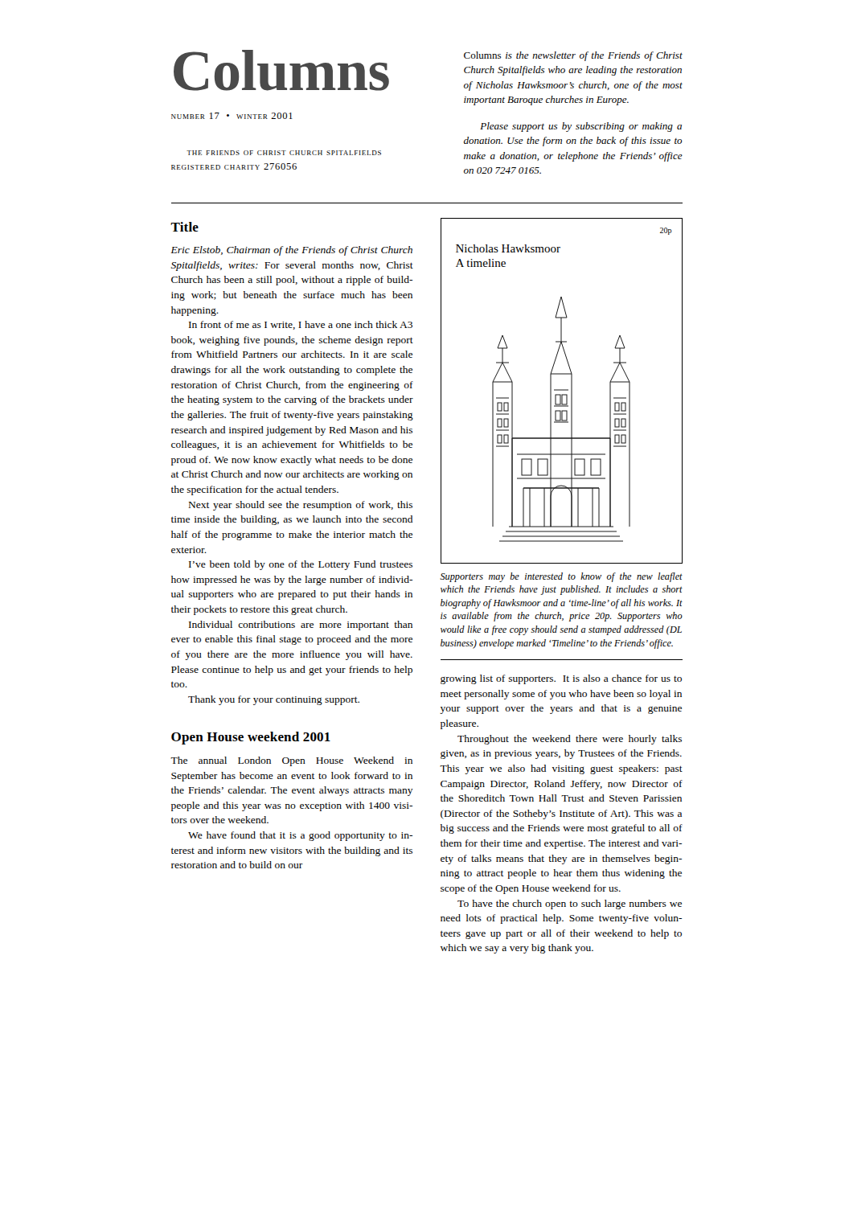Columns
number 17 • winter 2001
the friends of christ church spitalfields
registered charity 276056
Columns is the newsletter of the Friends of Christ Church Spitalfields who are leading the restoration of Nicholas Hawksmoor’s church, one of the most important Baroque churches in Europe.
Please support us by subscribing or making a donation. Use the form on the back of this issue to make a donation, or telephone the Friends’ office on 020 7247 0165.
Title
Eric Elstob, Chairman of the Friends of Christ Church Spitalfields, writes: For several months now, Christ Church has been a still pool, without a ripple of building work; but beneath the surface much has been happening.
In front of me as I write, I have a one inch thick A3 book, weighing five pounds, the scheme design report from Whitfield Partners our architects. In it are scale drawings for all the work outstanding to complete the restoration of Christ Church, from the engineering of the heating system to the carving of the brackets under the galleries. The fruit of twenty-five years painstaking research and inspired judgement by Red Mason and his colleagues, it is an achievement for Whitfields to be proud of. We now know exactly what needs to be done at Christ Church and now our architects are working on the specification for the actual tenders.
Next year should see the resumption of work, this time inside the building, as we launch into the second half of the programme to make the interior match the exterior.
I’ve been told by one of the Lottery Fund trustees how impressed he was by the large number of individual supporters who are prepared to put their hands in their pockets to restore this great church.
Individual contributions are more important than ever to enable this final stage to proceed and the more of you there are the more influence you will have. Please continue to help us and get your friends to help too.
Thank you for your continuing support.
Open House weekend 2001
The annual London Open House Weekend in September has become an event to look forward to in the Friends’ calendar. The event always attracts many people and this year was no exception with 1400 visitors over the weekend.
We have found that it is a good opportunity to interest and inform new visitors with the building and its restoration and to build on our
20p
Nicholas Hawksmoor
A timeline
Supporters may be interested to know of the new leaflet which the Friends have just published. It includes a short biography of Hawksmoor and a ‘time-line’ of all his works. It is available from the church, price 20p. Supporters who would like a free copy should send a stamped addressed (DL business) envelope marked ‘Timeline’ to the Friends’ office.
growing list of supporters. It is also a chance for us to meet personally some of you who have been so loyal in your support over the years and that is a genuine pleasure.
Throughout the weekend there were hourly talks given, as in previous years, by Trustees of the Friends. This year we also had visiting guest speakers: past Campaign Director, Roland Jeffery, now Director of the Shoreditch Town Hall Trust and Steven Parissien (Director of the Sotheby’s Institute of Art). This was a big success and the Friends were most grateful to all of them for their time and expertise. The interest and variety of talks means that they are in themselves beginning to attract people to hear them thus widening the scope of the Open House weekend for us.
To have the church open to such large numbers we need lots of practical help. Some twenty-five volunteers gave up part or all of their weekend to help to which we say a very big thank you.